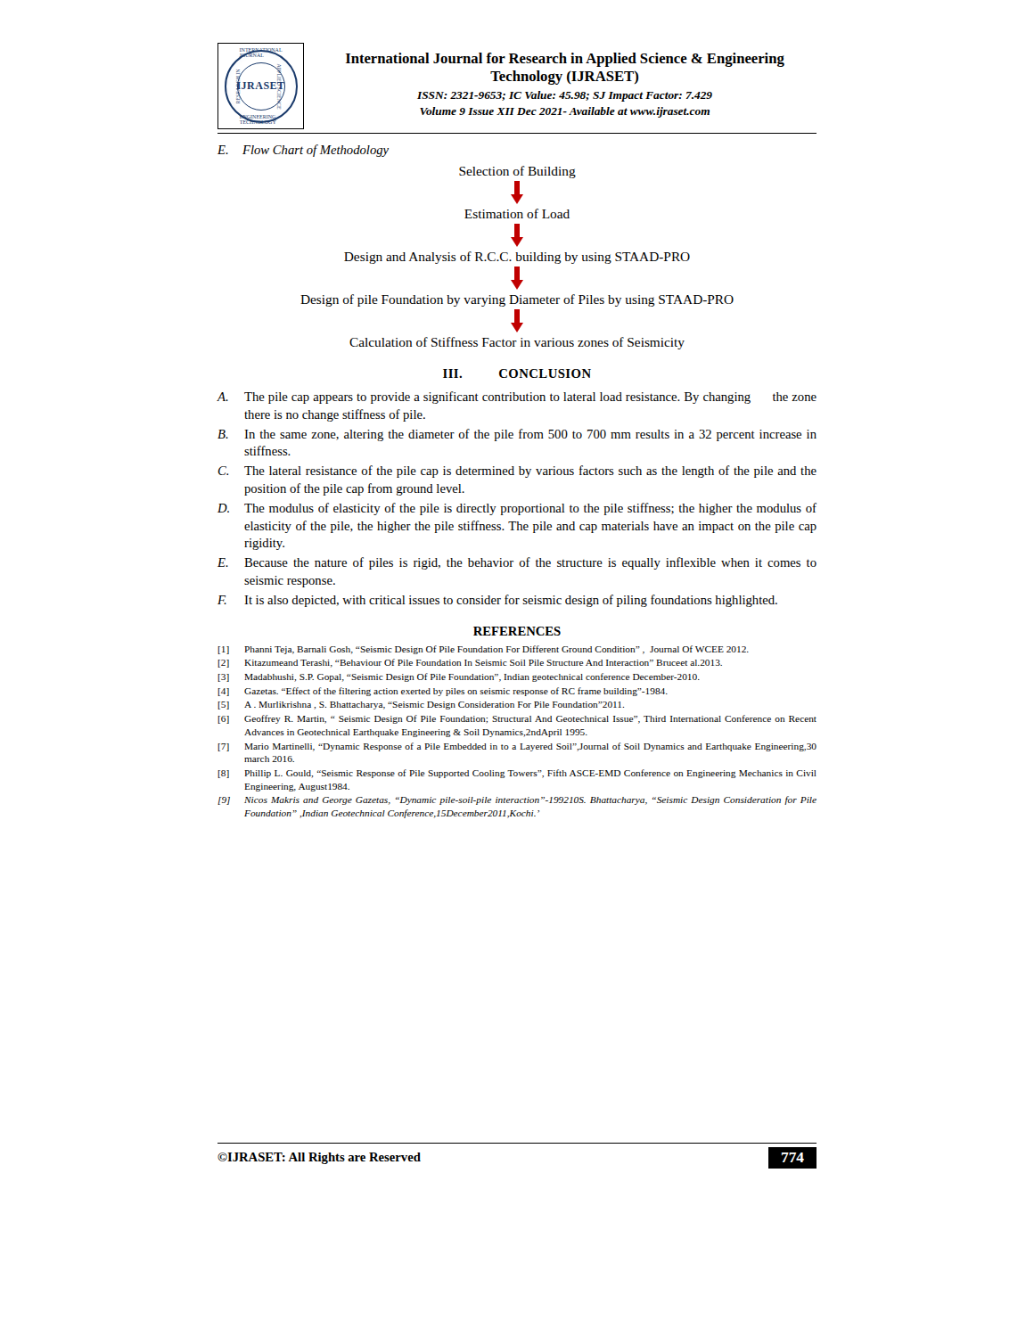IJRASET
INTERNATIONAL JOURNAL ENGINEERING TECHNOLOGY RESEARCH IN APPLIED SCIENCE
International Journal for Research in Applied Science & Engineering Technology (IJRASET)
ISSN: 2321-9653; IC Value: 45.98; SJ Impact Factor: 7.429
Volume 9 Issue XII Dec 2021- Available at www.ijraset.com
E. Flow Chart of Methodology
Selection of Building
Estimation of Load
Design and Analysis of R.C.C. building by using STAAD-PRO
Design of pile Foundation by varying Diameter of Piles by using STAAD-PRO
Calculation of Stiffness Factor in various zones of Seismicity
III. CONCLUSION
A. The pile cap appears to provide a significant contribution to lateral load resistance. By changing the zone there is no change stiffness of pile.
B. In the same zone, altering the diameter of the pile from 500 to 700 mm results in a 32 percent increase in stiffness.
C. The lateral resistance of the pile cap is determined by various factors such as the length of the pile and the position of the pile cap from ground level.
D. The modulus of elasticity of the pile is directly proportional to the pile stiffness; the higher the modulus of elasticity of the pile, the higher the pile stiffness. The pile and cap materials have an impact on the pile cap rigidity.
E. Because the nature of piles is rigid, the behavior of the structure is equally inflexible when it comes to seismic response.
F. It is also depicted, with critical issues to consider for seismic design of piling foundations highlighted.
REFERENCES
[1] Phanni Teja, Barnali Gosh, “Seismic Design Of Pile Foundation For Different Ground Condition” , Journal Of WCEE 2012.
[2] Kitazumeand Terashi, “Behaviour Of Pile Foundation In Seismic Soil Pile Structure And Interaction” Bruceet al.2013.
[3] Madabhushi, S.P. Gopal, “Seismic Design Of Pile Foundation”, Indian geotechnical conference December-2010.
[4] Gazetas. “Effect of the filtering action exerted by piles on seismic response of RC frame building”-1984.
[5] A . Murlikrishna , S. Bhattacharya, “Seismic Design Consideration For Pile Foundation”2011.
[6] Geoffrey R. Martin, “ Seismic Design Of Pile Foundation; Structural And Geotechnical Issue”, Third International Conference on Recent Advances in Geotechnical Earthquake Engineering & Soil Dynamics,2ndApril 1995.
[7] Mario Martinelli, “Dynamic Response of a Pile Embedded in to a Layered Soil”,Journal of Soil Dynamics and Earthquake Engineering,30 march 2016.
[8] Phillip L. Gould, “Seismic Response of Pile Supported Cooling Towers”, Fifth ASCE-EMD Conference on Engineering Mechanics in Civil Engineering, August1984.
[9] Nicos Makris and George Gazetas, “Dynamic pile-soil-pile interaction”-199210S. Bhattacharya, “Seismic Design Consideration for Pile Foundation” ,Indian Geotechnical Conference,15December2011,Kochi.’
©IJRASET: All Rights are Reserved
774